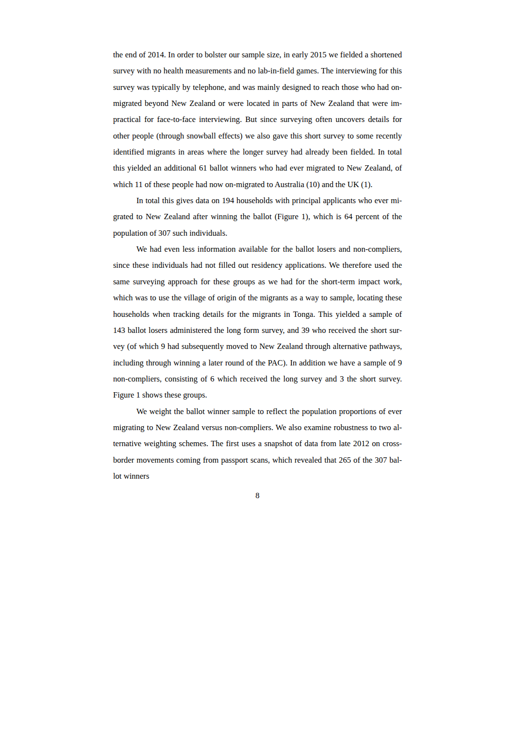the end of 2014. In order to bolster our sample size, in early 2015 we fielded a shortened survey with no health measurements and no lab-in-field games. The interviewing for this survey was typically by telephone, and was mainly designed to reach those who had on-migrated beyond New Zealand or were located in parts of New Zealand that were impractical for face-to-face interviewing. But since surveying often uncovers details for other people (through snowball effects) we also gave this short survey to some recently identified migrants in areas where the longer survey had already been fielded. In total this yielded an additional 61 ballot winners who had ever migrated to New Zealand, of which 11 of these people had now on-migrated to Australia (10) and the UK (1).
In total this gives data on 194 households with principal applicants who ever migrated to New Zealand after winning the ballot (Figure 1), which is 64 percent of the population of 307 such individuals.
We had even less information available for the ballot losers and non-compliers, since these individuals had not filled out residency applications. We therefore used the same surveying approach for these groups as we had for the short-term impact work, which was to use the village of origin of the migrants as a way to sample, locating these households when tracking details for the migrants in Tonga. This yielded a sample of 143 ballot losers administered the long form survey, and 39 who received the short survey (of which 9 had subsequently moved to New Zealand through alternative pathways, including through winning a later round of the PAC). In addition we have a sample of 9 non-compliers, consisting of 6 which received the long survey and 3 the short survey. Figure 1 shows these groups.
We weight the ballot winner sample to reflect the population proportions of ever migrating to New Zealand versus non-compliers. We also examine robustness to two alternative weighting schemes. The first uses a snapshot of data from late 2012 on cross-border movements coming from passport scans, which revealed that 265 of the 307 ballot winners
8